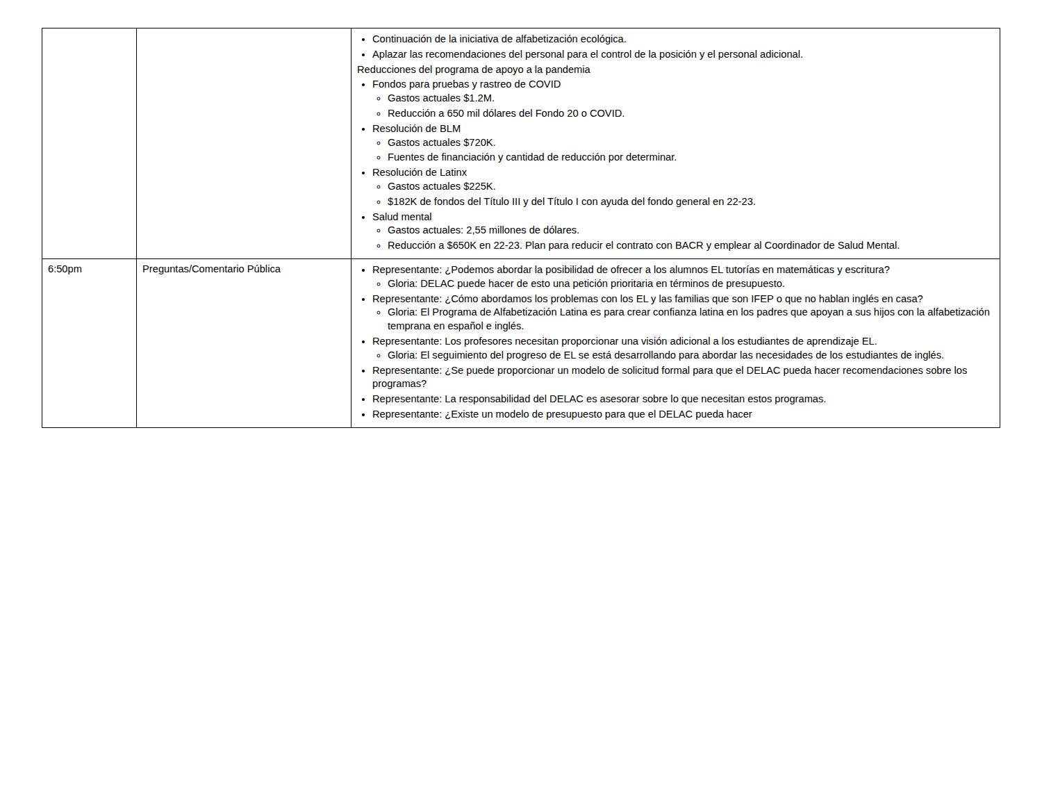| | | Continuación de la iniciativa de alfabetización ecológica. Aplazar las recomendaciones del personal para el control de la posición y el personal adicional. Reducciones del programa de apoyo a la pandemia Fondos para pruebas y rastreo de COVID Gastos actuales $1.2M. Reducción a 650 mil dólares del Fondo 20 o COVID. Resolución de BLM Gastos actuales $720K. Fuentes de financiación y cantidad de reducción por determinar. Resolución de Latinx Gastos actuales $225K. $182K de fondos del Título III y del Título I con ayuda del fondo general en 22-23. Salud mental Gastos actuales: 2,55 millones de dólares. Reducción a $650K en 22-23. Plan para reducir el contrato con BACR y emplear al Coordinador de Salud Mental. |
| 6:50pm | Preguntas/Comentario Pública | Representante: ¿Podemos abordar la posibilidad de ofrecer a los alumnos EL tutorías en matemáticas y escritura? Gloria: DELAC puede hacer de esto una petición prioritaria en términos de presupuesto. Representante: ¿Cómo abordamos los problemas con los EL y las familias que son IFEP o que no hablan inglés en casa? Gloria: El Programa de Alfabetización Latina es para crear confianza latina en los padres que apoyan a sus hijos con la alfabetización temprana en español e inglés. Representante: Los profesores necesitan proporcionar una visión adicional a los estudiantes de aprendizaje EL. Gloria: El seguimiento del progreso de EL se está desarrollando para abordar las necesidades de los estudiantes de inglés. Representante: ¿Se puede proporcionar un modelo de solicitud formal para que el DELAC pueda hacer recomendaciones sobre los programas? Representante: La responsabilidad del DELAC es asesorar sobre lo que necesitan estos programas. Representante: ¿Existe un modelo de presupuesto para que el DELAC pueda hacer |